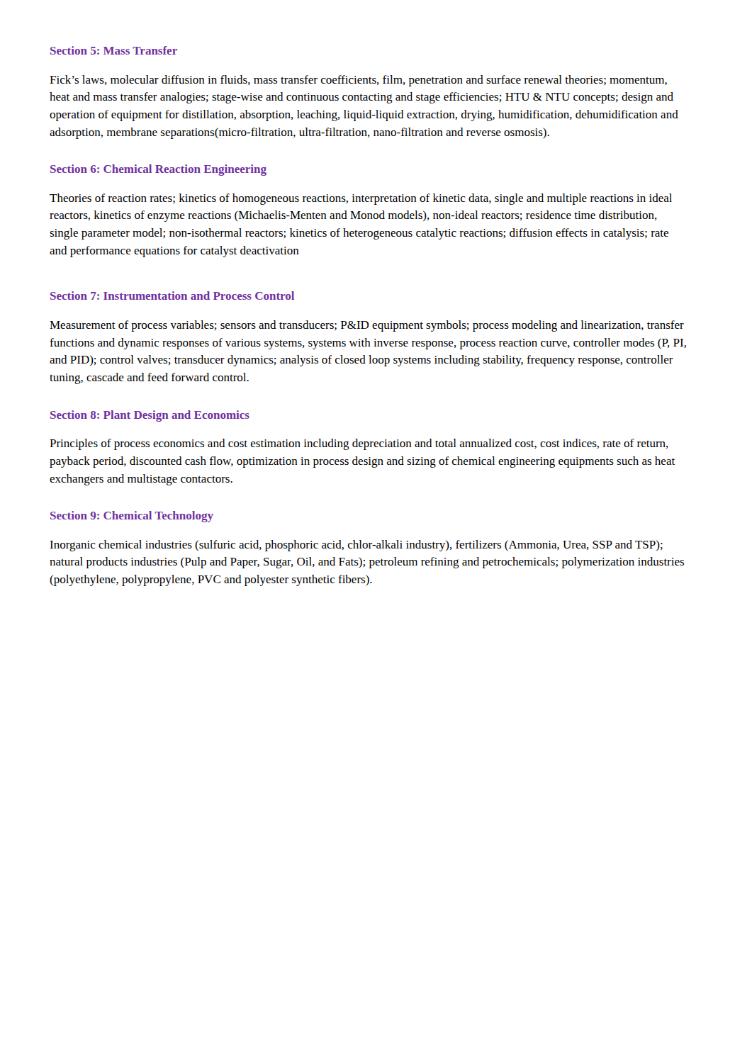Section 5: Mass Transfer
Fick’s laws, molecular diffusion in fluids, mass transfer coefficients, film, penetration and surface renewal theories; momentum, heat and mass transfer analogies; stage-wise and continuous contacting and stage efficiencies; HTU & NTU concepts; design and operation of equipment for distillation, absorption, leaching, liquid-liquid extraction, drying, humidification, dehumidification and adsorption, membrane separations(micro-filtration, ultra-filtration, nano-filtration and reverse osmosis).
Section 6: Chemical Reaction Engineering
Theories of reaction rates; kinetics of homogeneous reactions, interpretation of kinetic data, single and multiple reactions in ideal reactors, kinetics of enzyme reactions (Michaelis-Menten and Monod models), non-ideal reactors; residence time distribution, single parameter model; non-isothermal reactors; kinetics of heterogeneous catalytic reactions; diffusion effects in catalysis; rate and performance equations for catalyst deactivation
Section 7: Instrumentation and Process Control
Measurement of process variables; sensors and transducers; P&ID equipment symbols; process modeling and linearization, transfer functions and dynamic responses of various systems, systems with inverse response, process reaction curve, controller modes (P, PI, and PID); control valves; transducer dynamics; analysis of closed loop systems including stability, frequency response, controller tuning, cascade and feed forward control.
Section 8: Plant Design and Economics
Principles of process economics and cost estimation including depreciation and total annualized cost, cost indices, rate of return, payback period, discounted cash flow, optimization in process design and sizing of chemical engineering equipments such as heat exchangers and multistage contactors.
Section 9: Chemical Technology
Inorganic chemical industries (sulfuric acid, phosphoric acid, chlor-alkali industry), fertilizers (Ammonia, Urea, SSP and TSP); natural products industries (Pulp and Paper, Sugar, Oil, and Fats); petroleum refining and petrochemicals; polymerization industries (polyethylene, polypropylene, PVC and polyester synthetic fibers).